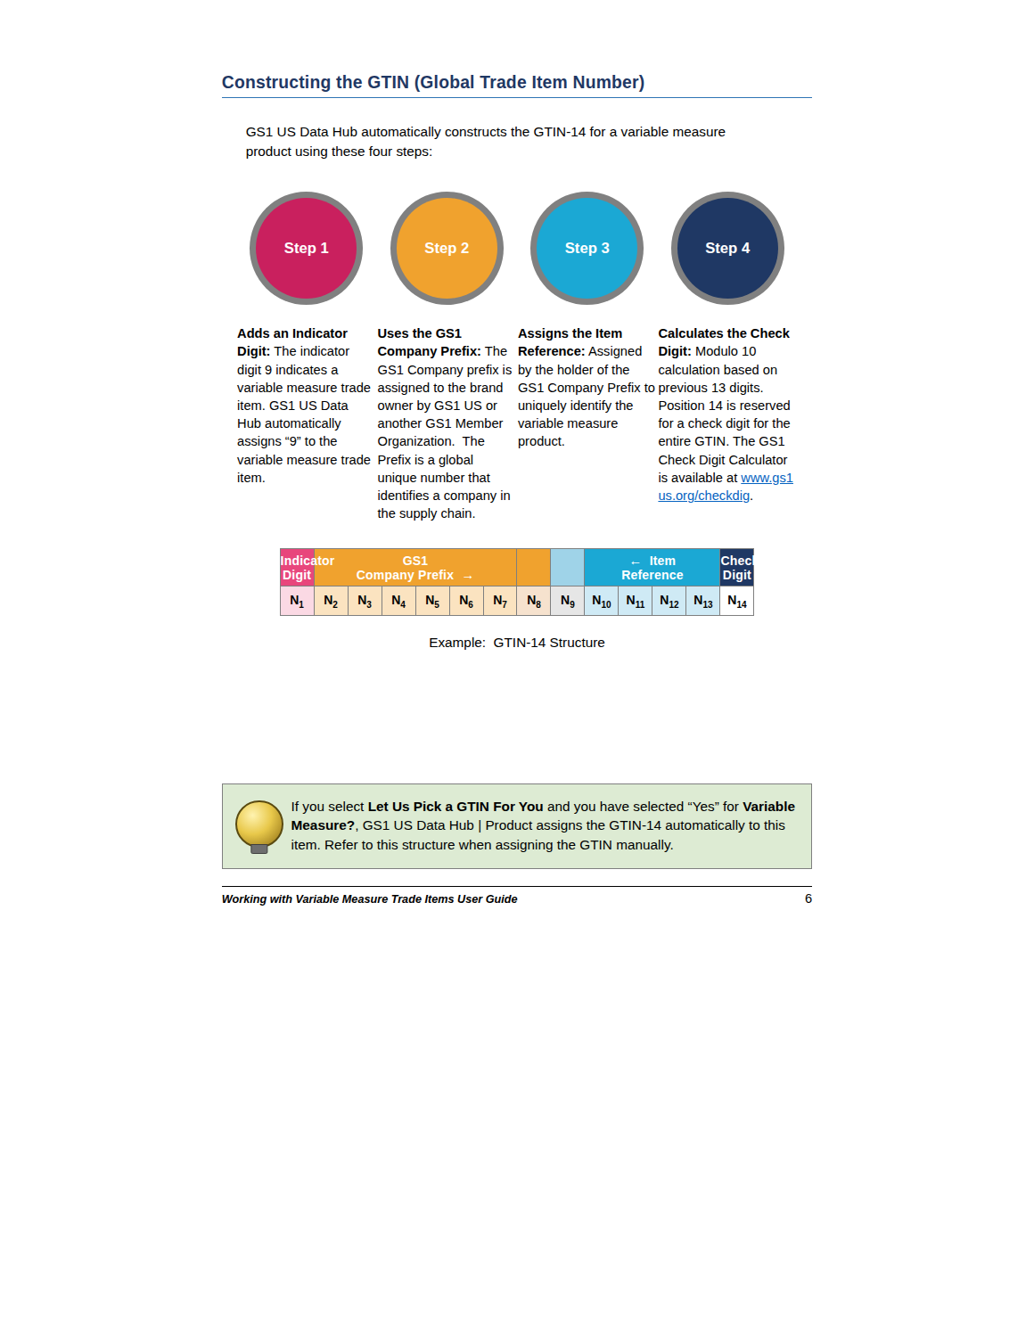Constructing the GTIN (Global Trade Item Number)
GS1 US Data Hub automatically constructs the GTIN-14 for a variable measure product using these four steps:
Step 1
Step 2
Step 3
Step 4
Adds an Indicator Digit: The indicator digit 9 indicates a variable measure trade item. GS1 US Data Hub automatically assigns “9” to the variable measure trade item.
Uses the GS1 Company Prefix: The GS1 Company prefix is assigned to the brand owner by GS1 US or another GS1 Member Organization. The Prefix is a global unique number that identifies a company in the supply chain.
Assigns the Item Reference: Assigned by the holder of the GS1 Company Prefix to uniquely identify the variable measure product.
Calculates the Check Digit: Modulo 10 calculation based on previous 13 digits. Position 14 is reserved for a check digit for the entire GTIN. The GS1 Check Digit Calculator is available at www.gs1us.org/checkdig.
| Indicator Digit | GS1 Company Prefix → | | | ← Item Reference | Check Digit |
| N 1 | N 2 | N 3 | N 4 | N 5 | N 6 | N 7 | N 8 | N 9 | N 10 | N 11 | N 12 | N 13 | N 14 |
Example: GTIN-14 Structure
If you select Let Us Pick a GTIN For You and you have selected “Yes” for Variable Measure?, GS1 US Data Hub | Product assigns the GTIN-14 automatically to this item. Refer to this structure when assigning the GTIN manually.
Working with Variable Measure Trade Items User Guide
6